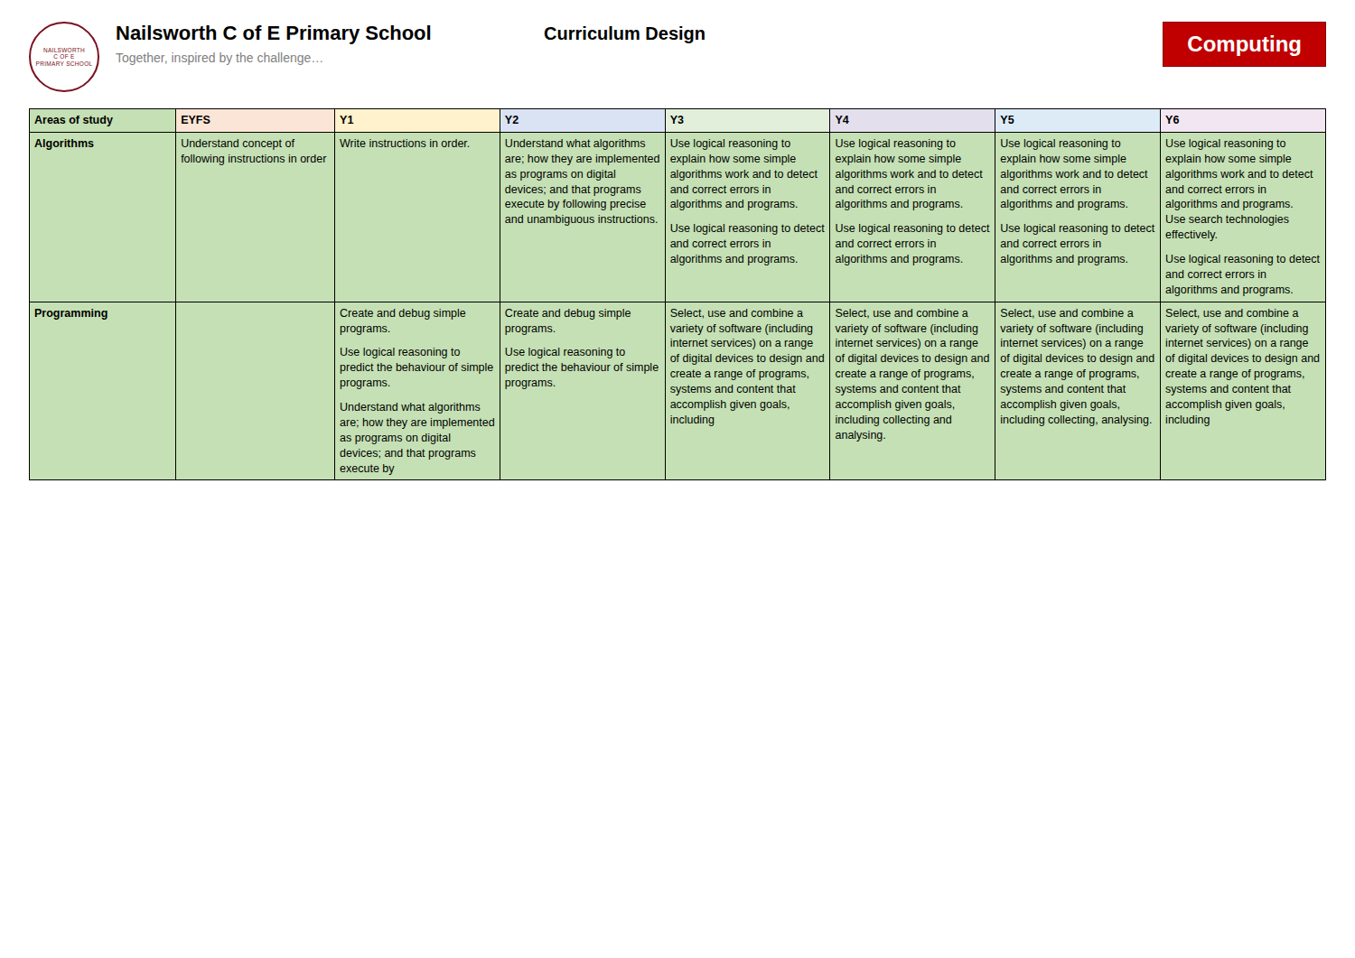Nailsworth
C of E
Primary School
Nailsworth C of E Primary School
Curriculum Design
Together, inspired by the challenge…
Computing
| Areas of study | EYFS | Y1 | Y2 | Y3 | Y4 | Y5 | Y6 |
| --- | --- | --- | --- | --- | --- | --- | --- |
| Algorithms | Understand concept of following instructions in order | Write instructions in order. | Understand what algorithms are; how they are implemented as programs on digital devices; and that programs execute by following precise and unambiguous instructions. | Use logical reasoning to explain how some simple algorithms work and to detect and correct errors in algorithms and programs. Use logical reasoning to detect and correct errors in algorithms and programs. | Use logical reasoning to explain how some simple algorithms work and to detect and correct errors in algorithms and programs. Use logical reasoning to detect and correct errors in algorithms and programs. | Use logical reasoning to explain how some simple algorithms work and to detect and correct errors in algorithms and programs. Use logical reasoning to detect and correct errors in algorithms and programs. | Use logical reasoning to explain how some simple algorithms work and to detect and correct errors in algorithms and programs. Use search technologies effectively. Use logical reasoning to detect and correct errors in algorithms and programs. |
| Programming | | Create and debug simple programs. Use logical reasoning to predict the behaviour of simple programs. Understand what algorithms are; how they are implemented as programs on digital devices; and that programs execute by | Create and debug simple programs. Use logical reasoning to predict the behaviour of simple programs. | Select, use and combine a variety of software (including internet services) on a range of digital devices to design and create a range of programs, systems and content that accomplish given goals, including | Select, use and combine a variety of software (including internet services) on a range of digital devices to design and create a range of programs, systems and content that accomplish given goals, including collecting and analysing. | Select, use and combine a variety of software (including internet services) on a range of digital devices to design and create a range of programs, systems and content that accomplish given goals, including collecting, analysing. | Select, use and combine a variety of software (including internet services) on a range of digital devices to design and create a range of programs, systems and content that accomplish given goals, including |